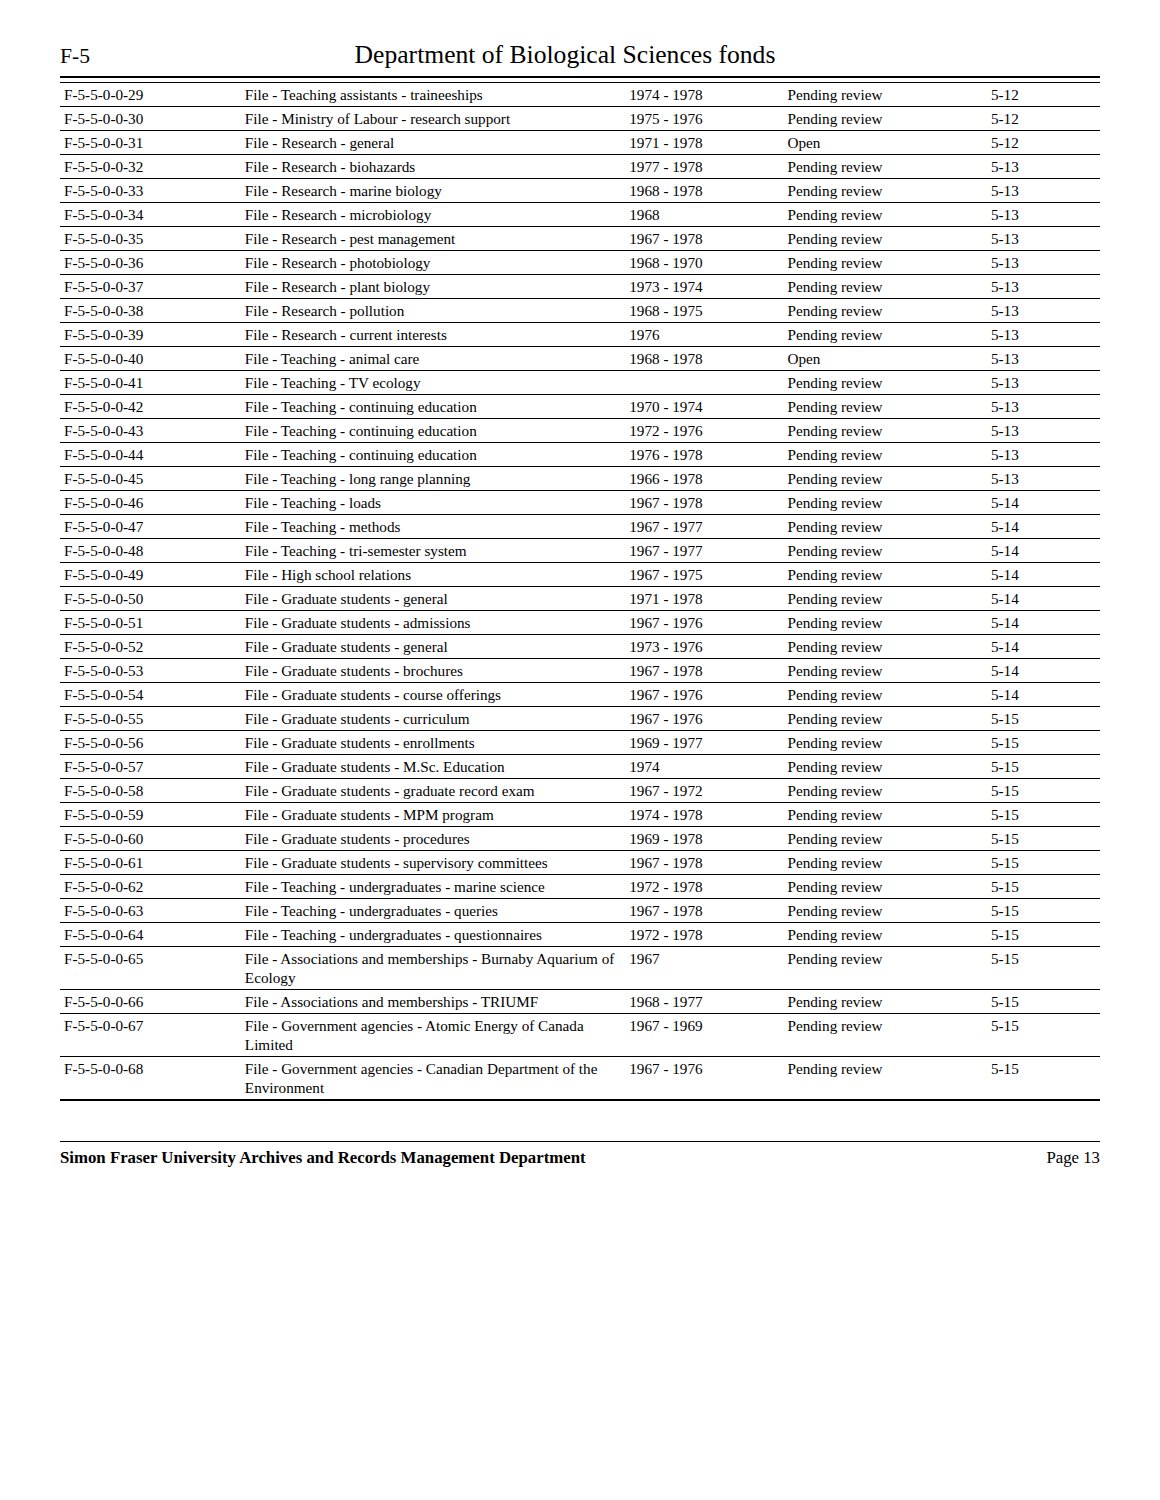F-5
Department of Biological Sciences fonds
| F-5-5-0-0-29 | File - Teaching assistants - traineeships | 1974 - 1978 | Pending review | 5-12 |
| F-5-5-0-0-30 | File - Ministry of Labour - research support | 1975 - 1976 | Pending review | 5-12 |
| F-5-5-0-0-31 | File - Research - general | 1971 - 1978 | Open | 5-12 |
| F-5-5-0-0-32 | File - Research - biohazards | 1977 - 1978 | Pending review | 5-13 |
| F-5-5-0-0-33 | File - Research - marine biology | 1968 - 1978 | Pending review | 5-13 |
| F-5-5-0-0-34 | File - Research - microbiology | 1968 | Pending review | 5-13 |
| F-5-5-0-0-35 | File - Research - pest management | 1967 - 1978 | Pending review | 5-13 |
| F-5-5-0-0-36 | File - Research - photobiology | 1968 - 1970 | Pending review | 5-13 |
| F-5-5-0-0-37 | File - Research - plant biology | 1973 - 1974 | Pending review | 5-13 |
| F-5-5-0-0-38 | File - Research - pollution | 1968 - 1975 | Pending review | 5-13 |
| F-5-5-0-0-39 | File - Research - current interests | 1976 | Pending review | 5-13 |
| F-5-5-0-0-40 | File - Teaching - animal care | 1968 - 1978 | Open | 5-13 |
| F-5-5-0-0-41 | File - Teaching - TV ecology | | Pending review | 5-13 |
| F-5-5-0-0-42 | File - Teaching - continuing education | 1970 - 1974 | Pending review | 5-13 |
| F-5-5-0-0-43 | File - Teaching - continuing education | 1972 - 1976 | Pending review | 5-13 |
| F-5-5-0-0-44 | File - Teaching - continuing education | 1976 - 1978 | Pending review | 5-13 |
| F-5-5-0-0-45 | File - Teaching - long range planning | 1966 - 1978 | Pending review | 5-13 |
| F-5-5-0-0-46 | File - Teaching - loads | 1967 - 1978 | Pending review | 5-14 |
| F-5-5-0-0-47 | File - Teaching - methods | 1967 - 1977 | Pending review | 5-14 |
| F-5-5-0-0-48 | File - Teaching - tri-semester system | 1967 - 1977 | Pending review | 5-14 |
| F-5-5-0-0-49 | File - High school relations | 1967 - 1975 | Pending review | 5-14 |
| F-5-5-0-0-50 | File - Graduate students - general | 1971 - 1978 | Pending review | 5-14 |
| F-5-5-0-0-51 | File - Graduate students - admissions | 1967 - 1976 | Pending review | 5-14 |
| F-5-5-0-0-52 | File - Graduate students - general | 1973 - 1976 | Pending review | 5-14 |
| F-5-5-0-0-53 | File - Graduate students - brochures | 1967 - 1978 | Pending review | 5-14 |
| F-5-5-0-0-54 | File - Graduate students - course offerings | 1967 - 1976 | Pending review | 5-14 |
| F-5-5-0-0-55 | File - Graduate students - curriculum | 1967 - 1976 | Pending review | 5-15 |
| F-5-5-0-0-56 | File - Graduate students - enrollments | 1969 - 1977 | Pending review | 5-15 |
| F-5-5-0-0-57 | File - Graduate students - M.Sc. Education | 1974 | Pending review | 5-15 |
| F-5-5-0-0-58 | File - Graduate students - graduate record exam | 1967 - 1972 | Pending review | 5-15 |
| F-5-5-0-0-59 | File - Graduate students - MPM program | 1974 - 1978 | Pending review | 5-15 |
| F-5-5-0-0-60 | File - Graduate students - procedures | 1969 - 1978 | Pending review | 5-15 |
| F-5-5-0-0-61 | File - Graduate students - supervisory committees | 1967 - 1978 | Pending review | 5-15 |
| F-5-5-0-0-62 | File - Teaching - undergraduates - marine science | 1972 - 1978 | Pending review | 5-15 |
| F-5-5-0-0-63 | File - Teaching - undergraduates - queries | 1967 - 1978 | Pending review | 5-15 |
| F-5-5-0-0-64 | File - Teaching - undergraduates - questionnaires | 1972 - 1978 | Pending review | 5-15 |
| F-5-5-0-0-65 | File - Associations and memberships - Burnaby Aquarium of Ecology | 1967 | Pending review | 5-15 |
| F-5-5-0-0-66 | File - Associations and memberships - TRIUMF | 1968 - 1977 | Pending review | 5-15 |
| F-5-5-0-0-67 | File - Government agencies - Atomic Energy of Canada Limited | 1967 - 1969 | Pending review | 5-15 |
| F-5-5-0-0-68 | File - Government agencies - Canadian Department of the Environment | 1967 - 1976 | Pending review | 5-15 |
Simon Fraser University Archives and Records Management Department
Page 13